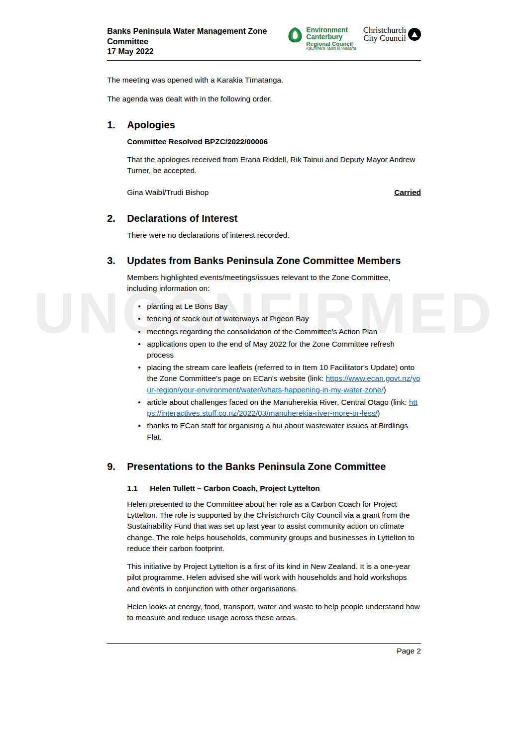UNCONFIRMED
Banks Peninsula Water Management Zone
Committee
17 May 2022
Environment
Canterbury
Regional Council
Kaunihera Taiao ki Waitaha
Christchurch
City Council
The meeting was opened with a Karakia Tīmatanga.
The agenda was dealt with in the following order.
1. Apologies
Committee Resolved BPZC/2022/00006
That the apologies received from Erana Riddell, Rik Tainui and Deputy Mayor Andrew Turner, be accepted.
Gina Waibl/Trudi Bishop Carried
2. Declarations of Interest
There were no declarations of interest recorded.
3. Updates from Banks Peninsula Zone Committee Members
Members highlighted events/meetings/issues relevant to the Zone Committee, including information on:
planting at Le Bons Bay
fencing of stock out of waterways at Pigeon Bay
meetings regarding the consolidation of the Committee's Action Plan
applications open to the end of May 2022 for the Zone Committee refresh process
placing the stream care leaflets (referred to in Item 10 Facilitator's Update) onto the Zone Committee's page on ECan's website (link: https://www.ecan.govt.nz/your-region/your-environment/water/whats-happening-in-my-water-zone/)
article about challenges faced on the Manuherekia River, Central Otago (link: https://interactives.stuff.co.nz/2022/03/manuherekia-river-more-or-less/)
thanks to ECan staff for organising a hui about wastewater issues at Birdlings Flat.
9. Presentations to the Banks Peninsula Zone Committee
1.1 Helen Tullett – Carbon Coach, Project Lyttelton
Helen presented to the Committee about her role as a Carbon Coach for Project Lyttelton. The role is supported by the Christchurch City Council via a grant from the Sustainability Fund that was set up last year to assist community action on climate change. The role helps households, community groups and businesses in Lyttelton to reduce their carbon footprint.
This initiative by Project Lyttelton is a first of its kind in New Zealand. It is a one-year pilot programme. Helen advised she will work with households and hold workshops and events in conjunction with other organisations.
Helen looks at energy, food, transport, water and waste to help people understand how to measure and reduce usage across these areas.
Page 2